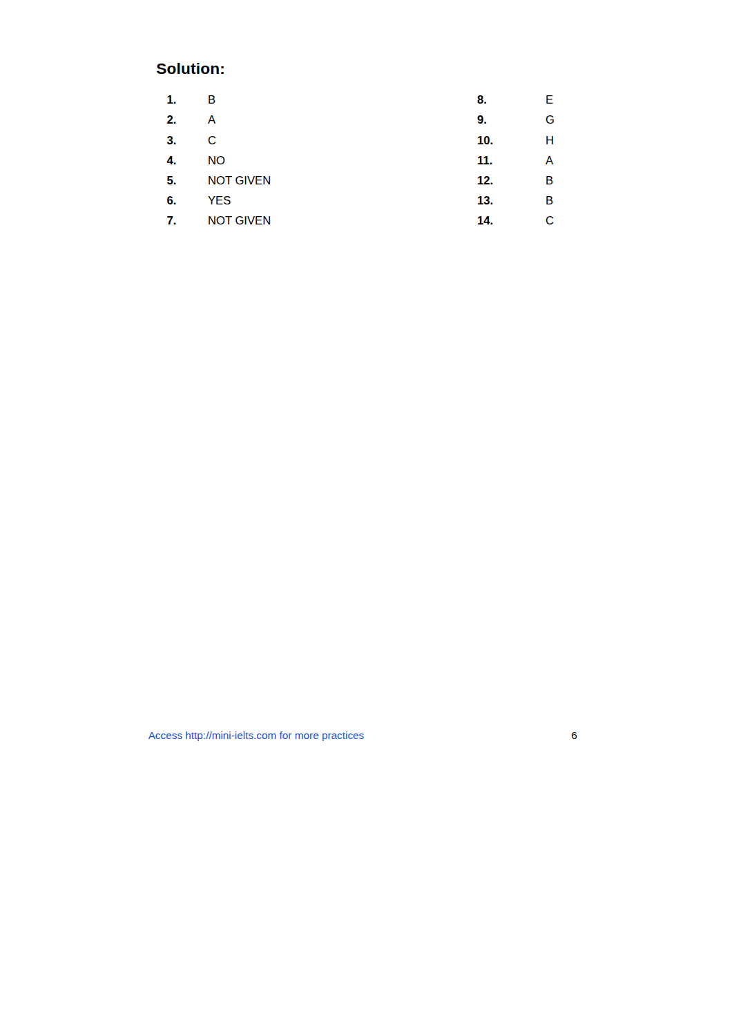Solution:
| 1. | B | 8. | E |
| 2. | A | 9. | G |
| 3. | C | 10. | H |
| 4. | NO | 11. | A |
| 5. | NOT GIVEN | 12. | B |
| 6. | YES | 13. | B |
| 7. | NOT GIVEN | 14. | C |
Access http://mini-ielts.com for more practices 6